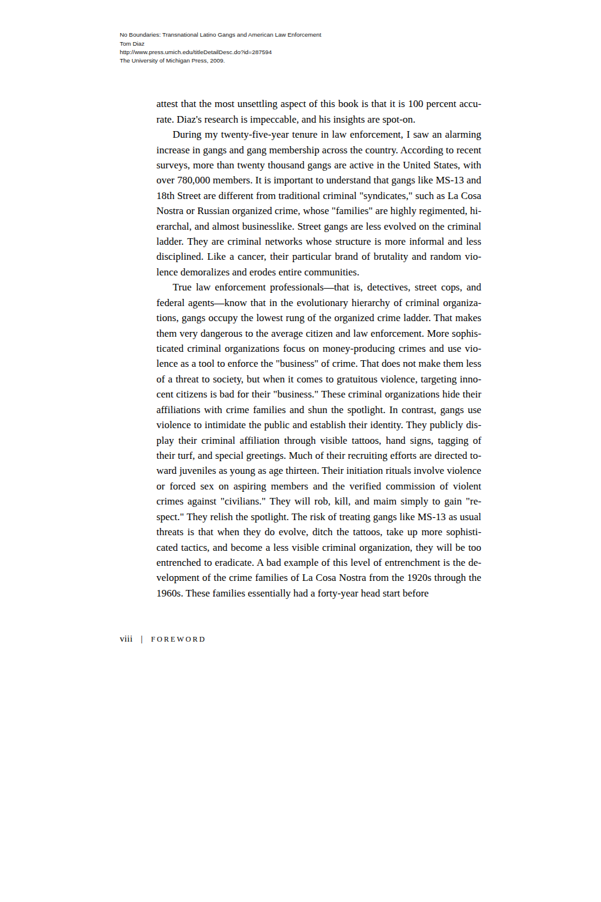No Boundaries: Transnational Latino Gangs and American Law Enforcement Tom Diaz http://www.press.umich.edu/titleDetailDesc.do?id=287594 The University of Michigan Press, 2009.
attest that the most unsettling aspect of this book is that it is 100 percent accurate. Diaz's research is impeccable, and his insights are spot-on.
During my twenty-five-year tenure in law enforcement, I saw an alarming increase in gangs and gang membership across the country. According to recent surveys, more than twenty thousand gangs are active in the United States, with over 780,000 members. It is important to understand that gangs like MS-13 and 18th Street are different from traditional criminal "syndicates," such as La Cosa Nostra or Russian organized crime, whose "families" are highly regimented, hierarchal, and almost businesslike. Street gangs are less evolved on the criminal ladder. They are criminal networks whose structure is more informal and less disciplined. Like a cancer, their particular brand of brutality and random violence demoralizes and erodes entire communities.
True law enforcement professionals—that is, detectives, street cops, and federal agents—know that in the evolutionary hierarchy of criminal organizations, gangs occupy the lowest rung of the organized crime ladder. That makes them very dangerous to the average citizen and law enforcement. More sophisticated criminal organizations focus on money-producing crimes and use violence as a tool to enforce the "business" of crime. That does not make them less of a threat to society, but when it comes to gratuitous violence, targeting innocent citizens is bad for their "business." These criminal organizations hide their affiliations with crime families and shun the spotlight. In contrast, gangs use violence to intimidate the public and establish their identity. They publicly display their criminal affiliation through visible tattoos, hand signs, tagging of their turf, and special greetings. Much of their recruiting efforts are directed toward juveniles as young as age thirteen. Their initiation rituals involve violence or forced sex on aspiring members and the verified commission of violent crimes against "civilians." They will rob, kill, and maim simply to gain "respect." They relish the spotlight. The risk of treating gangs like MS-13 as usual threats is that when they do evolve, ditch the tattoos, take up more sophisticated tactics, and become a less visible criminal organization, they will be too entrenched to eradicate. A bad example of this level of entrenchment is the development of the crime families of La Cosa Nostra from the 1920s through the 1960s. These families essentially had a forty-year head start before
viii|Foreword